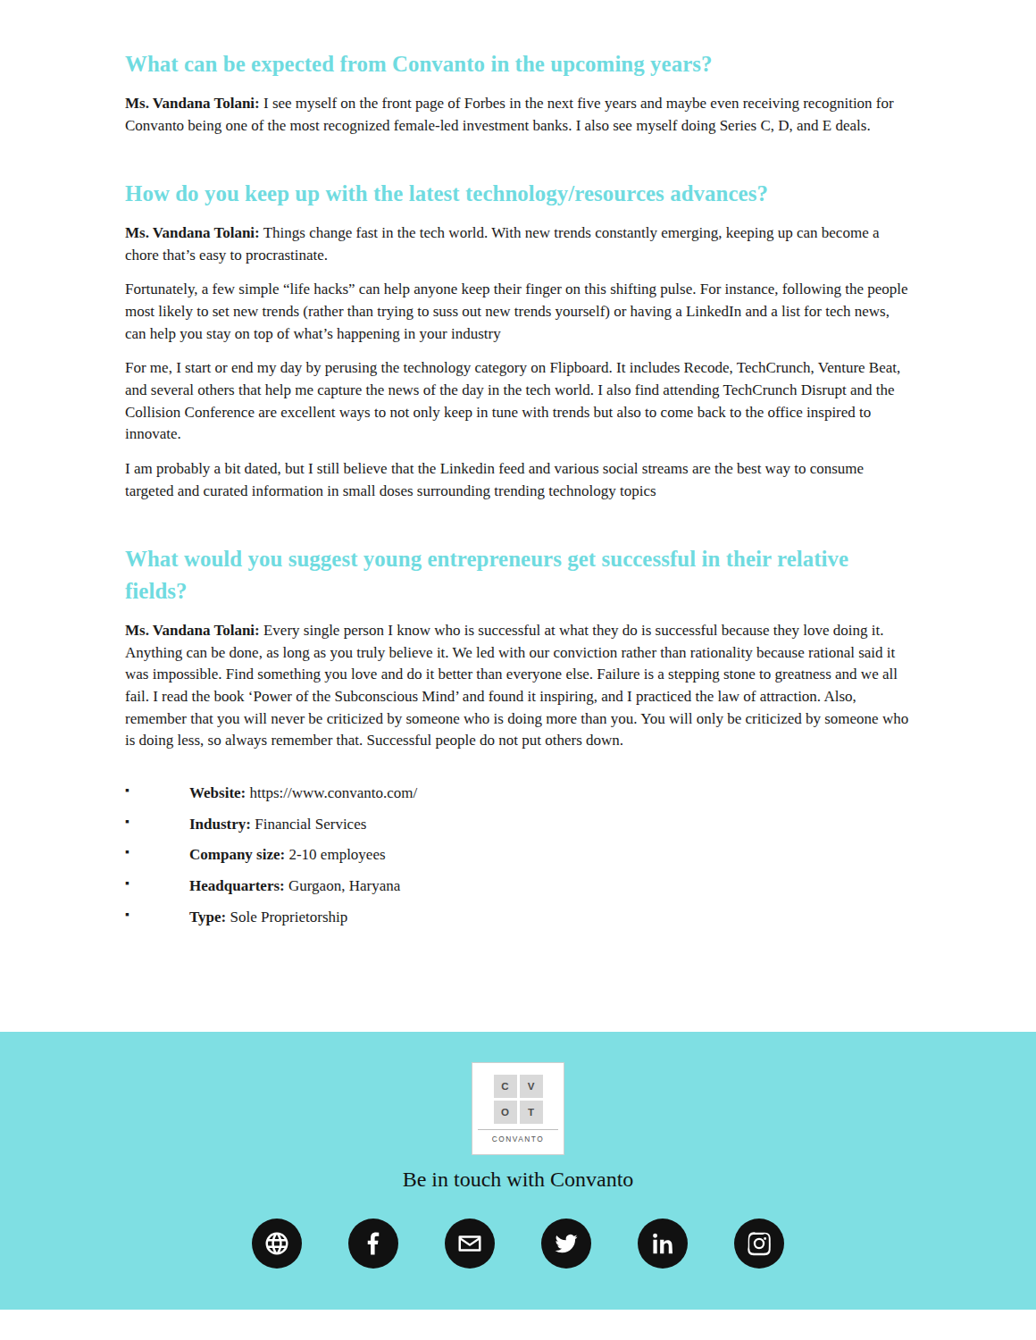What can be expected from Convanto in the upcoming years?
Ms. Vandana Tolani: I see myself on the front page of Forbes in the next five years and maybe even receiving recognition for Convanto being one of the most recognized female-led investment banks. I also see myself doing Series C, D, and E deals.
How do you keep up with the latest technology/resources advances?
Ms. Vandana Tolani: Things change fast in the tech world. With new trends constantly emerging, keeping up can become a chore that’s easy to procrastinate.
Fortunately, a few simple “life hacks” can help anyone keep their finger on this shifting pulse. For instance, following the people most likely to set new trends (rather than trying to suss out new trends yourself) or having a LinkedIn and a list for tech news, can help you stay on top of what’s happening in your industry
For me, I start or end my day by perusing the technology category on Flipboard. It includes Recode, TechCrunch, Venture Beat, and several others that help me capture the news of the day in the tech world. I also find attending TechCrunch Disrupt and the Collision Conference are excellent ways to not only keep in tune with trends but also to come back to the office inspired to innovate.
I am probably a bit dated, but I still believe that the Linkedin feed and various social streams are the best way to consume targeted and curated information in small doses surrounding trending technology topics
What would you suggest young entrepreneurs get successful in their relative fields?
Ms. Vandana Tolani: Every single person I know who is successful at what they do is successful because they love doing it. Anything can be done, as long as you truly believe it. We led with our conviction rather than rationality because rational said it was impossible. Find something you love and do it better than everyone else. Failure is a stepping stone to greatness and we all fail. I read the book ‘Power of the Subconscious Mind’ and found it inspiring, and I practiced the law of attraction. Also, remember that you will never be criticized by someone who is doing more than you. You will only be criticized by someone who is doing less, so always remember that. Successful people do not put others down.
Website: https://www.convanto.com/
Industry: Financial Services
Company size: 2-10 employees
Headquarters: Gurgaon, Haryana
Type: Sole Proprietorship
C
V
O
T
CONVANTO
Be in touch with Convanto